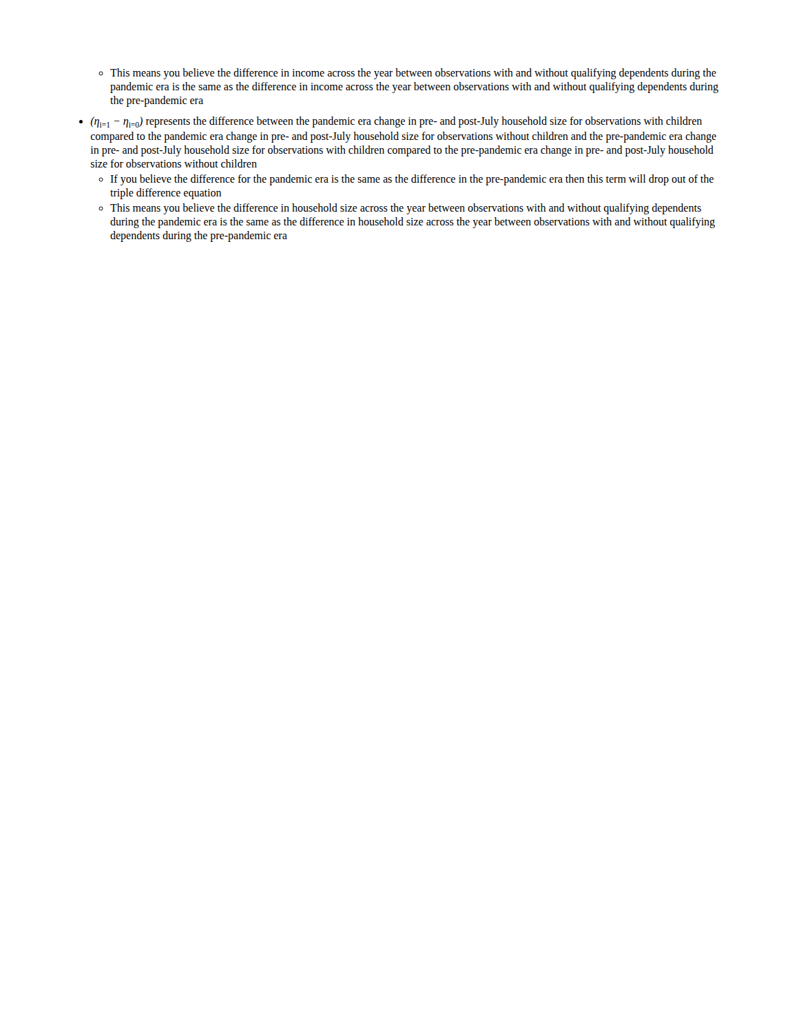This means you believe the difference in income across the year between observations with and without qualifying dependents during the pandemic era is the same as the difference in income across the year between observations with and without qualifying dependents during the pre-pandemic era
(ηi=1 − ηi=0) represents the difference between the pandemic era change in pre- and post-July household size for observations with children compared to the pandemic era change in pre- and post-July household size for observations without children and the pre-pandemic era change in pre- and post-July household size for observations with children compared to the pre-pandemic era change in pre- and post-July household size for observations without children
If you believe the difference for the pandemic era is the same as the difference in the pre-pandemic era then this term will drop out of the triple difference equation
This means you believe the difference in household size across the year between observations with and without qualifying dependents during the pandemic era is the same as the difference in household size across the year between observations with and without qualifying dependents during the pre-pandemic era